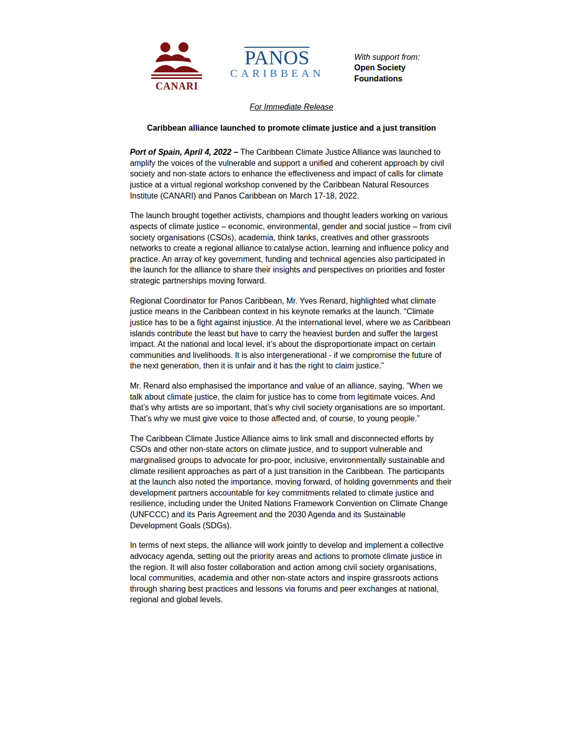CANARI
PANOS CARIBBEAN
With support from:
Open Society Foundations
For Immediate Release
Caribbean alliance launched to promote climate justice and a just transition
Port of Spain, April 4, 2022 – The Caribbean Climate Justice Alliance was launched to amplify the voices of the vulnerable and support a unified and coherent approach by civil society and non-state actors to enhance the effectiveness and impact of calls for climate justice at a virtual regional workshop convened by the Caribbean Natural Resources Institute (CANARI) and Panos Caribbean on March 17-18, 2022.
The launch brought together activists, champions and thought leaders working on various aspects of climate justice – economic, environmental, gender and social justice – from civil society organisations (CSOs), academia, think tanks, creatives and other grassroots networks to create a regional alliance to catalyse action, learning and influence policy and practice. An array of key government, funding and technical agencies also participated in the launch for the alliance to share their insights and perspectives on priorities and foster strategic partnerships moving forward.
Regional Coordinator for Panos Caribbean, Mr. Yves Renard, highlighted what climate justice means in the Caribbean context in his keynote remarks at the launch. “Climate justice has to be a fight against injustice. At the international level, where we as Caribbean islands contribute the least but have to carry the heaviest burden and suffer the largest impact. At the national and local level, it’s about the disproportionate impact on certain communities and livelihoods. It is also intergenerational - if we compromise the future of the next generation, then it is unfair and it has the right to claim justice.”
Mr. Renard also emphasised the importance and value of an alliance, saying, “When we talk about climate justice, the claim for justice has to come from legitimate voices. And that’s why artists are so important, that’s why civil society organisations are so important. That’s why we must give voice to those affected and, of course, to young people.”
The Caribbean Climate Justice Alliance aims to link small and disconnected efforts by CSOs and other non-state actors on climate justice, and to support vulnerable and marginalised groups to advocate for pro-poor, inclusive, environmentally sustainable and climate resilient approaches as part of a just transition in the Caribbean. The participants at the launch also noted the importance, moving forward, of holding governments and their development partners accountable for key commitments related to climate justice and resilience, including under the United Nations Framework Convention on Climate Change (UNFCCC) and its Paris Agreement and the 2030 Agenda and its Sustainable Development Goals (SDGs).
In terms of next steps, the alliance will work jointly to develop and implement a collective advocacy agenda, setting out the priority areas and actions to promote climate justice in the region. It will also foster collaboration and action among civil society organisations, local communities, academia and other non-state actors and inspire grassroots actions through sharing best practices and lessons via forums and peer exchanges at national, regional and global levels.